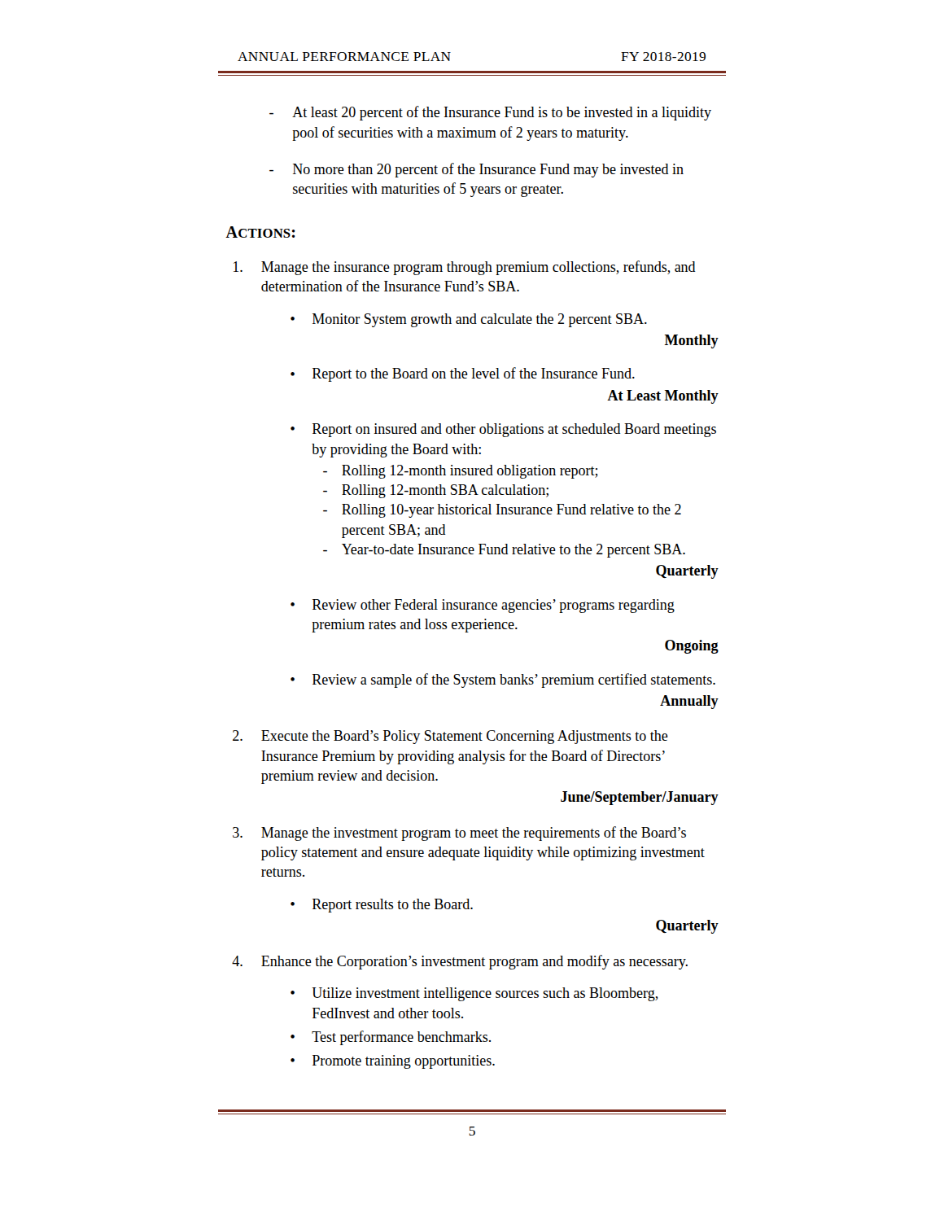Annual Performance Plan FY 2018-2019
At least 20 percent of the Insurance Fund is to be invested in a liquidity pool of securities with a maximum of 2 years to maturity.
No more than 20 percent of the Insurance Fund may be invested in securities with maturities of 5 years or greater.
ACTIONS:
Manage the insurance program through premium collections, refunds, and determination of the Insurance Fund’s SBA.
Monitor System growth and calculate the 2 percent SBA. Monthly
Report to the Board on the level of the Insurance Fund. At Least Monthly
Report on insured and other obligations at scheduled Board meetings by providing the Board with:
Rolling 12-month insured obligation report;
Rolling 12-month SBA calculation;
Rolling 10-year historical Insurance Fund relative to the 2 percent SBA; and
Year-to-date Insurance Fund relative to the 2 percent SBA.
Quarterly
Review other Federal insurance agencies’ programs regarding premium rates and loss experience. Ongoing
Review a sample of the System banks’ premium certified statements. Annually
Execute the Board’s Policy Statement Concerning Adjustments to the Insurance Premium by providing analysis for the Board of Directors’ premium review and decision. June/September/January
Manage the investment program to meet the requirements of the Board’s policy statement and ensure adequate liquidity while optimizing investment returns.
Report results to the Board. Quarterly
Enhance the Corporation’s investment program and modify as necessary.
Utilize investment intelligence sources such as Bloomberg, FedInvest and other tools.
Test performance benchmarks.
Promote training opportunities.
5